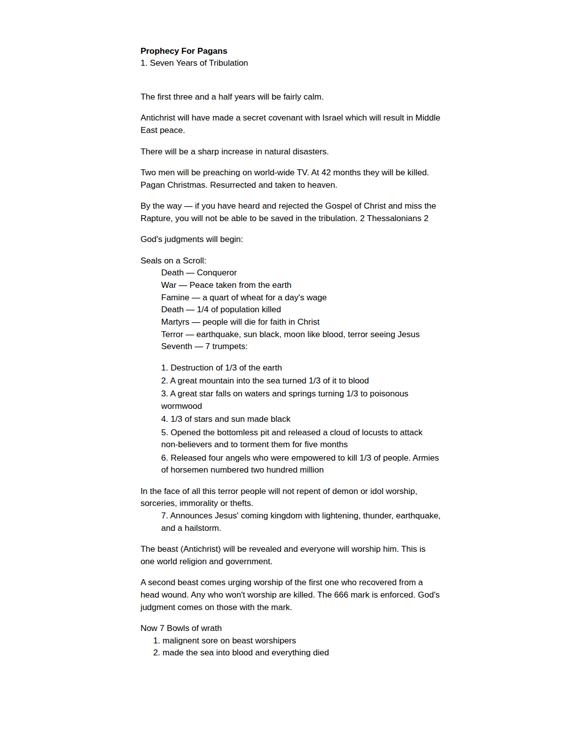Prophecy For Pagans
1. Seven Years of Tribulation
The first three and a half years will be fairly calm.
Antichrist will have made a secret covenant with Israel which will result in Middle East peace.
There will be a sharp increase in natural disasters.
Two men will be preaching on world-wide TV. At 42 months they will be killed. Pagan Christmas. Resurrected and taken to heaven.
By the way — if you have heard and rejected the Gospel of Christ and miss the Rapture, you will not be able to be saved in the tribulation. 2 Thessalonians 2
God's judgments will begin:
Seals on a Scroll:
Death — Conqueror
War — Peace taken from the earth
Famine — a quart of wheat for a day's wage
Death — 1/4 of population killed
Martyrs — people will die for faith in Christ
Terror — earthquake, sun black, moon like blood, terror seeing Jesus
Seventh — 7 trumpets:
1. Destruction of 1/3 of the earth
2. A great mountain into the sea turned 1/3 of it to blood
3. A great star falls on waters and springs turning 1/3 to poisonous wormwood
4. 1/3 of stars and sun made black
5. Opened the bottomless pit and released a cloud of locusts to attack non-believers and to torment them for five months
6. Released four angels who were empowered to kill 1/3 of people. Armies of horsemen numbered two hundred million
In the face of all this terror people will not repent of demon or idol worship, sorceries, immorality or thefts.
7. Announces Jesus' coming kingdom with lightening, thunder, earthquake, and a hailstorm.
The beast (Antichrist) will be revealed and everyone will worship him. This is one world religion and government.
A second beast comes urging worship of the first one who recovered from a head wound. Any who won't worship are killed. The 666 mark is enforced. God's judgment comes on those with the mark.
Now 7 Bowls of wrath
1. malignent sore on beast worshipers
2. made the sea into blood and everything died